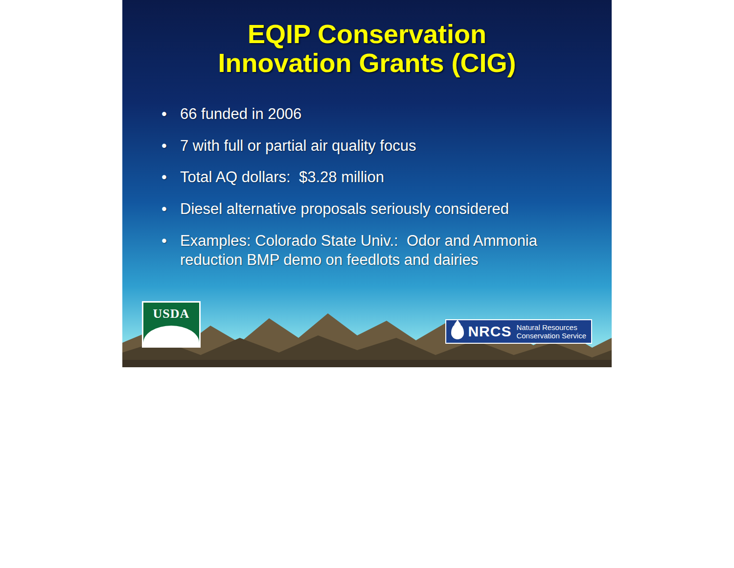EQIP Conservation
Innovation Grants (CIG)
66 funded in 2006
7 with full or partial air quality focus
Total AQ dollars: $3.28 million
Diesel alternative proposals seriously considered
Examples: Colorado State Univ.: Odor and Ammonia reduction BMP demo on feedlots and dairies
USDA
NRCS
Natural Resources
Conservation Service